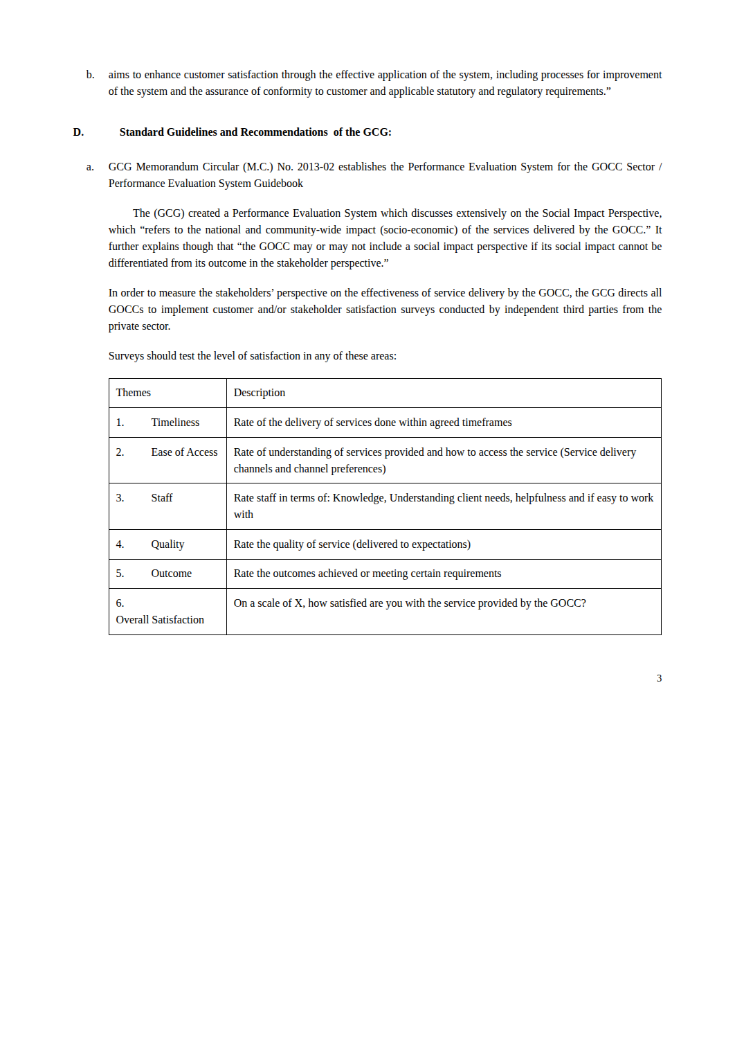b.
aims to enhance customer satisfaction through the effective application of the system, including processes for improvement of the system and the assurance of conformity to customer and applicable statutory and regulatory requirements.”
D.
Standard Guidelines and Recommendations of the GCG:
a.
GCG Memorandum Circular (M.C.) No. 2013-02 establishes the Performance Evaluation System for the GOCC Sector / Performance Evaluation System Guidebook
The (GCG) created a Performance Evaluation System which discusses extensively on the Social Impact Perspective, which “refers to the national and community-wide impact (socio-economic) of the services delivered by the GOCC.” It further explains though that “the GOCC may or may not include a social impact perspective if its social impact cannot be differentiated from its outcome in the stakeholder perspective.”
In order to measure the stakeholders’ perspective on the effectiveness of service delivery by the GOCC, the GCG directs all GOCCs to implement customer and/or stakeholder satisfaction surveys conducted by independent third parties from the private sector.
Surveys should test the level of satisfaction in any of these areas:
| Themes | Description |
| --- | --- |
| 1. Timeliness | Rate of the delivery of services done within agreed timeframes |
| 2. Ease of Access | Rate of understanding of services provided and how to access the service (Service delivery channels and channel preferences) |
| 3. Staff | Rate staff in terms of: Knowledge, Understanding client needs, helpfulness and if easy to work with |
| 4. Quality | Rate the quality of service (delivered to expectations) |
| 5. Outcome | Rate the outcomes achieved or meeting certain requirements |
| 6. Overall Satisfaction | On a scale of X, how satisfied are you with the service provided by the GOCC? |
3